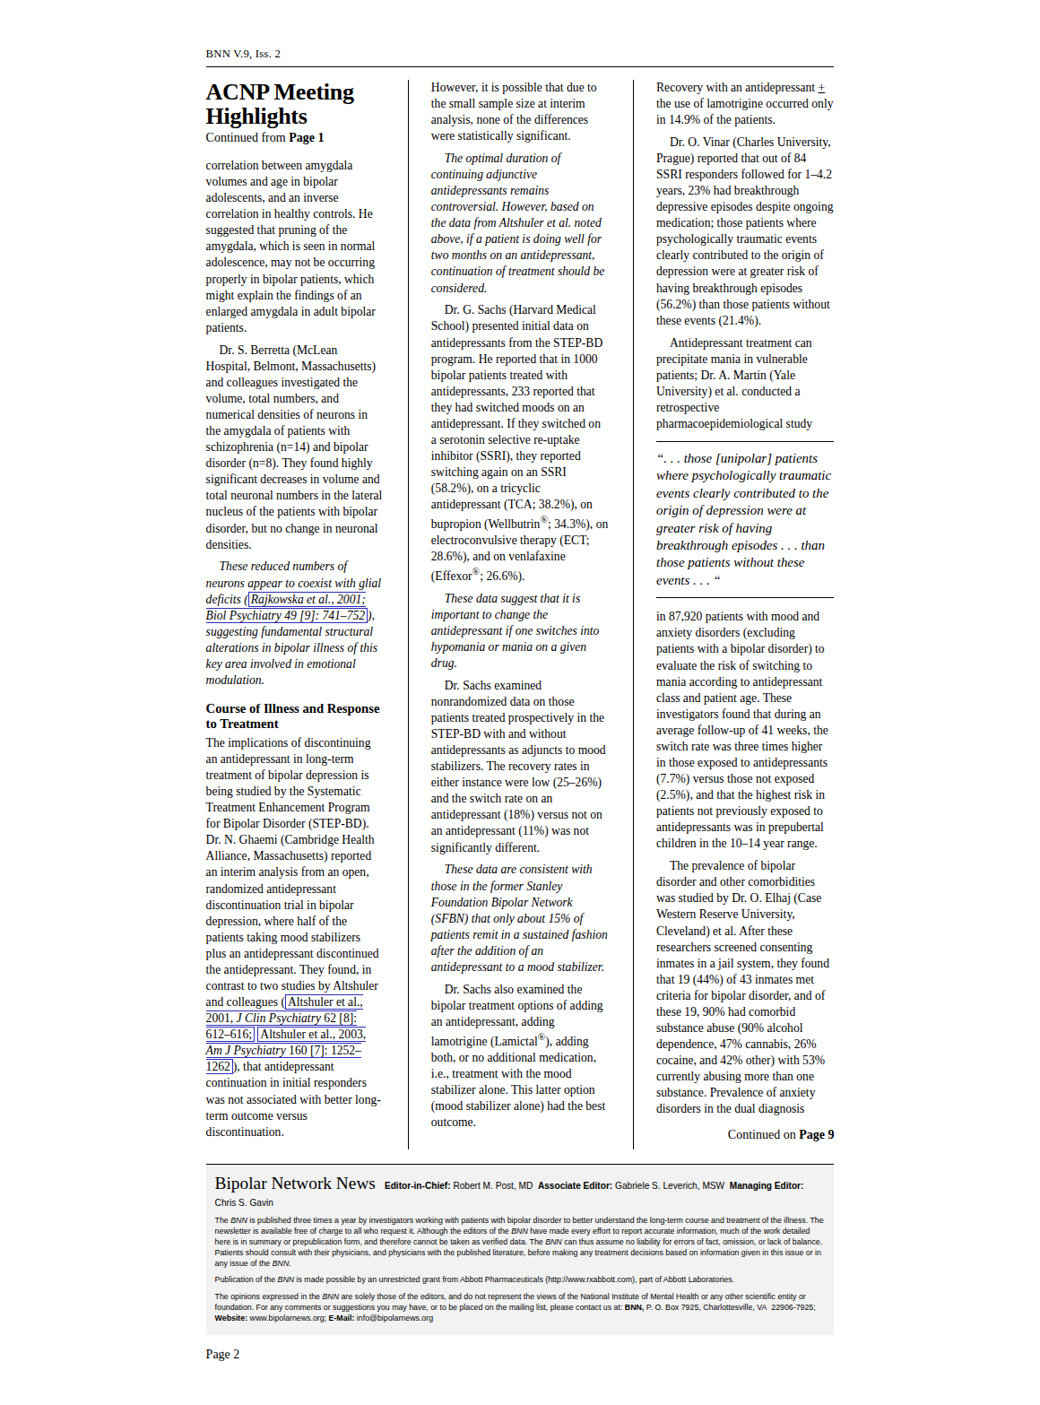BNN V.9, Iss. 2
ACNP Meeting Highlights
Continued from Page 1
correlation between amygdala volumes and age in bipolar adolescents, and an inverse correlation in healthy controls. He suggested that pruning of the amygdala, which is seen in normal adolescence, may not be occurring properly in bipolar patients, which might explain the findings of an enlarged amygdala in adult bipolar patients.
Dr. S. Berretta (McLean Hospital, Belmont, Massachusetts) and colleagues investigated the volume, total numbers, and numerical densities of neurons in the amygdala of patients with schizophrenia (n=14) and bipolar disorder (n=8). They found highly significant decreases in volume and total neuronal numbers in the lateral nucleus of the patients with bipolar disorder, but no change in neuronal densities.
These reduced numbers of neurons appear to coexist with glial deficits (Rajkowska et al., 2001; Biol Psychiatry 49 [9]: 741–752), suggesting fundamental structural alterations in bipolar illness of this key area involved in emotional modulation.
Course of Illness and Response to Treatment
The implications of discontinuing an antidepressant in long-term treatment of bipolar depression is being studied by the Systematic Treatment Enhancement Program for Bipolar Disorder (STEP-BD). Dr. N. Ghaemi (Cambridge Health Alliance, Massachusetts) reported an interim analysis from an open, randomized antidepressant discontinuation trial in bipolar depression, where half of the patients taking mood stabilizers plus an antidepressant discontinued the antidepressant. They found, in contrast to two studies by Altshuler and colleagues (Altshuler et al., 2001, J Clin Psychiatry 62 [8]: 612–616; Altshuler et al., 2003, Am J Psychiatry 160 [7]: 1252–1262), that antidepressant continuation in initial responders was not associated with better long-term outcome versus discontinuation.
However, it is possible that due to the small sample size at interim analysis, none of the differences were statistically significant.
The optimal duration of continuing adjunctive antidepressants remains controversial. However, based on the data from Altshuler et al. noted above, if a patient is doing well for two months on an antidepressant, continuation of treatment should be considered.
Dr. G. Sachs (Harvard Medical School) presented initial data on antidepressants from the STEP-BD program. He reported that in 1000 bipolar patients treated with antidepressants, 233 reported that they had switched moods on an antidepressant. If they switched on a serotonin selective re-uptake inhibitor (SSRI), they reported switching again on an SSRI (58.2%), on a tricyclic antidepressant (TCA; 38.2%), on bupropion (Wellbutrin®; 34.3%), on electroconvulsive therapy (ECT; 28.6%), and on venlafaxine (Effexor®; 26.6%).
These data suggest that it is important to change the antidepressant if one switches into hypomania or mania on a given drug.
Dr. Sachs examined nonrandomized data on those patients treated prospectively in the STEP-BD with and without antidepressants as adjuncts to mood stabilizers. The recovery rates in either instance were low (25–26%) and the switch rate on an antidepressant (18%) versus not on an antidepressant (11%) was not significantly different.
These data are consistent with those in the former Stanley Foundation Bipolar Network (SFBN) that only about 15% of patients remit in a sustained fashion after the addition of an antidepressant to a mood stabilizer.
Dr. Sachs also examined the bipolar treatment options of adding an antidepressant, adding lamotrigine (Lamictal®), adding both, or no additional medication, i.e., treatment with the mood stabilizer alone. This latter option (mood stabilizer alone) had the best outcome.
Recovery with an antidepressant + the use of lamotrigine occurred only in 14.9% of the patients.
Dr. O. Vinar (Charles University, Prague) reported that out of 84 SSRI responders followed for 1–4.2 years, 23% had breakthrough depressive episodes despite ongoing medication; those patients where psychologically traumatic events clearly contributed to the origin of depression were at greater risk of having breakthrough episodes (56.2%) than those patients without these events (21.4%).
Antidepressant treatment can precipitate mania in vulnerable patients; Dr. A. Martin (Yale University) et al. conducted a retrospective pharmacoepidemiological study
“. . . those [unipolar] patients where psychologically traumatic events clearly contributed to the origin of depression were at greater risk of having breakthrough episodes . . . than those patients without these events . . . “
in 87,920 patients with mood and anxiety disorders (excluding patients with a bipolar disorder) to evaluate the risk of switching to mania according to antidepressant class and patient age. These investigators found that during an average follow-up of 41 weeks, the switch rate was three times higher in those exposed to antidepressants (7.7%) versus those not exposed (2.5%), and that the highest risk in patients not previously exposed to antidepressants was in prepubertal children in the 10–14 year range.
The prevalence of bipolar disorder and other comorbidities was studied by Dr. O. Elhaj (Case Western Reserve University, Cleveland) et al. After these researchers screened consenting inmates in a jail system, they found that 19 (44%) of 43 inmates met criteria for bipolar disorder, and of these 19, 90% had comorbid substance abuse (90% alcohol dependence, 47% cannabis, 26% cocaine, and 42% other) with 53% currently abusing more than one substance. Prevalence of anxiety disorders in the dual diagnosis
Continued on Page 9
Bipolar Network News Editor-in-Chief: Robert M. Post, MD Associate Editor: Gabriele S. Leverich, MSW Managing Editor: Chris S. Gavin
The BNN is published three times a year by investigators working with patients with bipolar disorder to better understand the long-term course and treatment of the illness. The newsletter is available free of charge to all who request it. Although the editors of the BNN have made every effort to report accurate information, much of the work detailed here is in summary or prepublication form, and therefore cannot be taken as verified data. The BNN can thus assume no liability for errors of fact, omission, or lack of balance. Patients should consult with their physicians, and physicians with the published literature, before making any treatment decisions based on information given in this issue or in any issue of the BNN.
Publication of the BNN is made possible by an unrestricted grant from Abbott Pharmaceuticals (http://www.rxabbott.com), part of Abbott Laboratories.
The opinions expressed in the BNN are solely those of the editors, and do not represent the views of the National Institute of Mental Health or any other scientific entity or foundation. For any comments or suggestions you may have, or to be placed on the mailing list, please contact us at: BNN, P. O. Box 7925, Charlottesville, VA 22906-7925; Website: www.bipolarnews.org; E-Mail: info@bipolarnews.org
Page 2